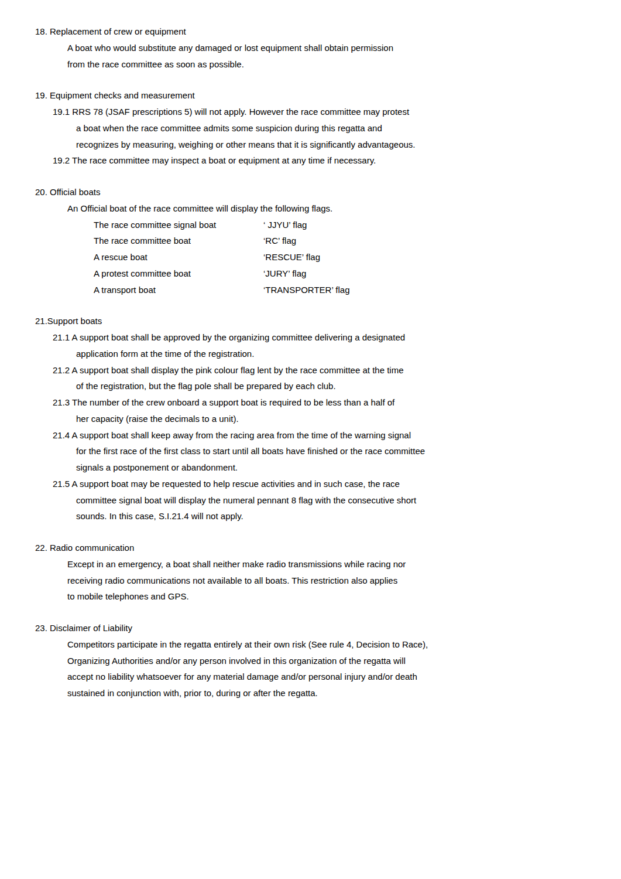18. Replacement of crew or equipment
A boat who would substitute any damaged or lost equipment shall obtain permission
from the race committee as soon as possible.
19. Equipment checks and measurement
19.1 RRS 78 (JSAF prescriptions 5) will not apply. However the race committee may protest
a boat when the race committee admits some suspicion during this regatta and
recognizes by measuring, weighing or other means that it is significantly advantageous.
19.2 The race committee may inspect a boat or equipment at any time if necessary.
20. Official boats
An Official boat of the race committee will display the following flags.
| The race committee signal boat | ‘ JJYU’ flag |
| The race committee boat | ‘RC’ flag |
| A rescue boat | ‘RESCUE’ flag |
| A protest committee boat | ‘JURY’ flag |
| A transport boat | ‘TRANSPORTER’ flag |
21.Support boats
21.1 A support boat shall be approved by the organizing committee delivering a designated
application form at the time of the registration.
21.2 A support boat shall display the pink colour flag lent by the race committee at the time
of the registration, but the flag pole shall be prepared by each club.
21.3 The number of the crew onboard a support boat is required to be less than a half of
her capacity (raise the decimals to a unit).
21.4 A support boat shall keep away from the racing area from the time of the warning signal
for the first race of the first class to start until all boats have finished or the race committee
signals a postponement or abandonment.
21.5 A support boat may be requested to help rescue activities and in such case, the race
committee signal boat will display the numeral pennant 8 flag with the consecutive short
sounds. In this case, S.I.21.4 will not apply.
22. Radio communication
Except in an emergency, a boat shall neither make radio transmissions while racing nor
receiving radio communications not available to all boats. This restriction also applies
to mobile telephones and GPS.
23. Disclaimer of Liability
Competitors participate in the regatta entirely at their own risk (See rule 4, Decision to Race),
Organizing Authorities and/or any person involved in this organization of the regatta will
accept no liability whatsoever for any material damage and/or personal injury and/or death
sustained in conjunction with, prior to, during or after the regatta.